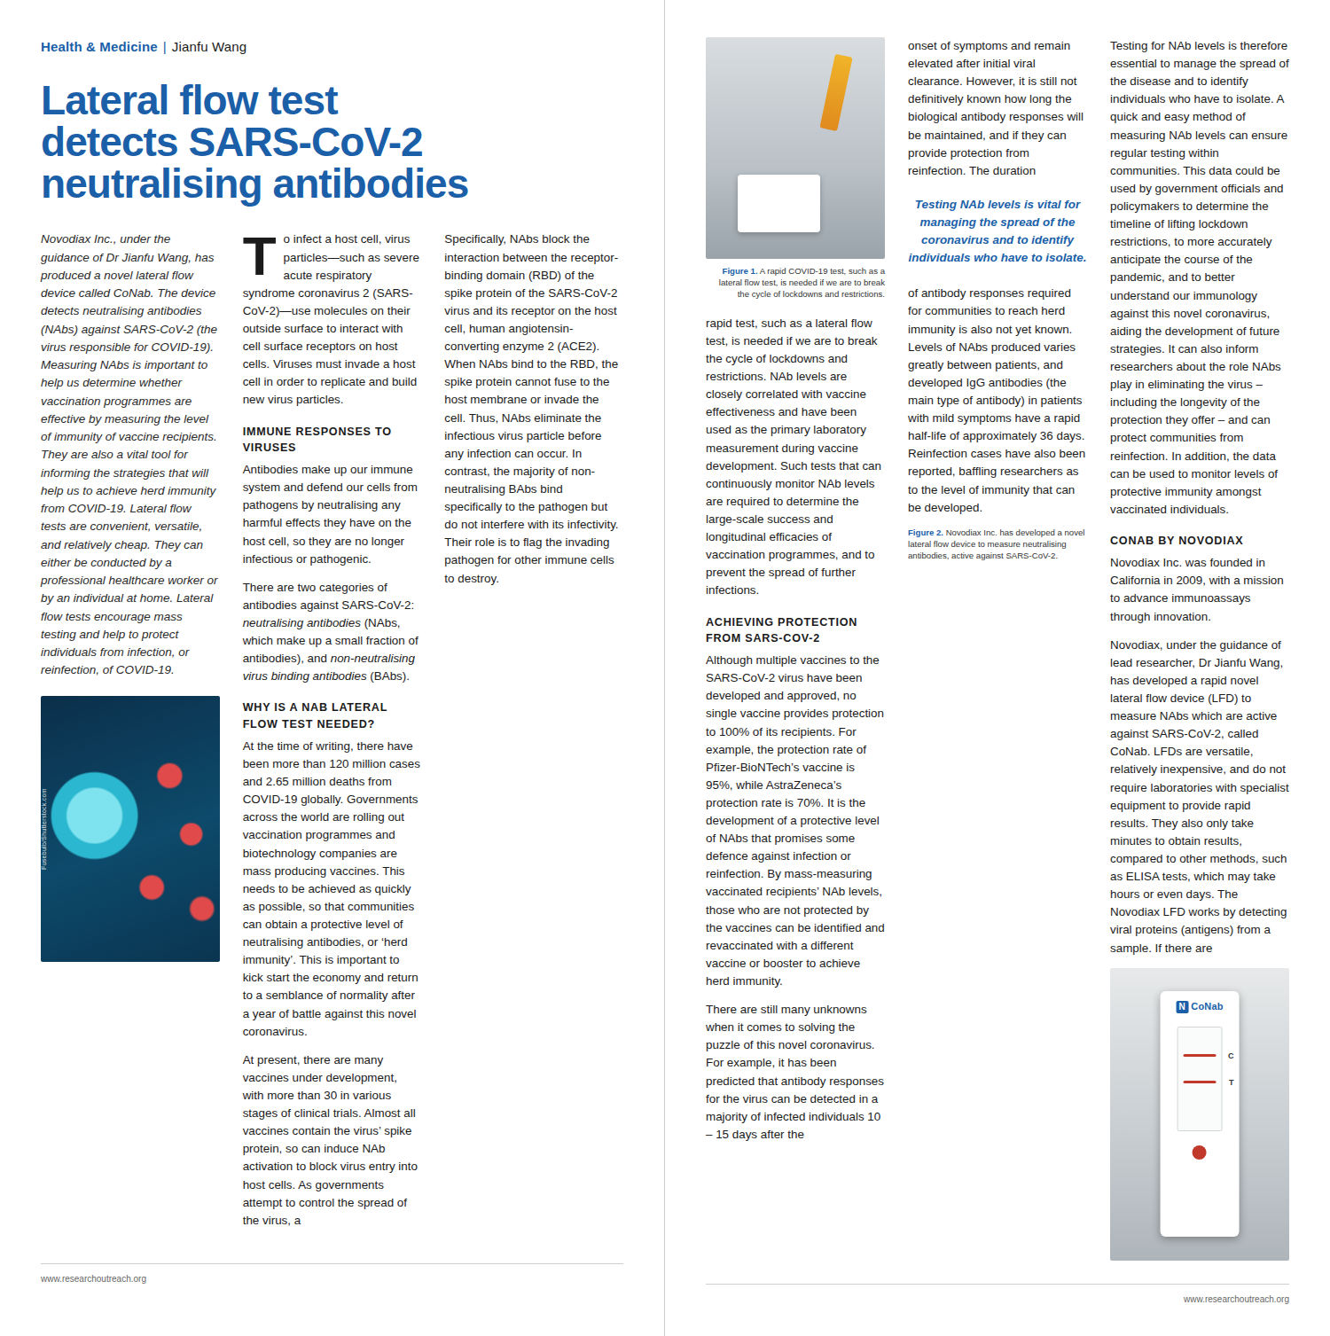Health & Medicine|Jianfu Wang
Lateral flow test
detects SARS-CoV-2
neutralising antibodies
Novodiax Inc., under the guidance of Dr Jianfu Wang, has produced a novel lateral flow device called CoNab. The device detects neutralising antibodies (NAbs) against SARS-CoV-2 (the virus responsible for COVID-19). Measuring NAbs is important to help us determine whether vaccination programmes are effective by measuring the level of immunity of vaccine recipients. They are also a vital tool for informing the strategies that will help us to achieve herd immunity from COVID-19. Lateral flow tests are convenient, versatile, and relatively cheap. They can either be conducted by a professional healthcare worker or by an individual at home. Lateral flow tests encourage mass testing and help to protect individuals from infection, or reinfection, of COVID-19.
Fusebulb/Shutterstock.com
To infect a host cell, virus particles—such as severe acute respiratory syndrome coronavirus 2 (SARS-CoV-2)—use molecules on their outside surface to interact with cell surface receptors on host cells. Viruses must invade a host cell in order to replicate and build new virus particles.
Immune responses to viruses
Antibodies make up our immune system and defend our cells from pathogens by neutralising any harmful effects they have on the host cell, so they are no longer infectious or pathogenic.
There are two categories of antibodies against SARS-CoV-2: neutralising antibodies (NAbs, which make up a small fraction of antibodies), and non-neutralising virus binding antibodies (BAbs).
Why is a NAb lateral flow test needed?
At the time of writing, there have been more than 120 million cases and 2.65 million deaths from COVID-19 globally. Governments across the world are rolling out vaccination programmes and biotechnology companies are mass producing vaccines. This needs to be achieved as quickly as possible, so that communities can obtain a protective level of neutralising antibodies, or ‘herd immunity’. This is important to kick start the economy and return to a semblance of normality after a year of battle against this novel coronavirus.
At present, there are many vaccines under development, with more than 30 in various stages of clinical trials. Almost all vaccines contain the virus’ spike protein, so can induce NAb activation to block virus entry into host cells. As governments attempt to control the spread of the virus, a
Specifically, NAbs block the interaction between the receptor-binding domain (RBD) of the spike protein of the SARS-CoV-2 virus and its receptor on the host cell, human angiotensin-converting enzyme 2 (ACE2). When NAbs bind to the RBD, the spike protein cannot fuse to the host membrane or invade the cell. Thus, NAbs eliminate the infectious virus particle before any infection can occur. In contrast, the majority of non-neutralising BAbs bind specifically to the pathogen but do not interfere with its infectivity. Their role is to flag the invading pathogen for other immune cells to destroy.
www.researchoutreach.org
Figure 1. A rapid COVID-19 test, such as a lateral flow test, is needed if we are to break the cycle of lockdowns and restrictions.
rapid test, such as a lateral flow test, is needed if we are to break the cycle of lockdowns and restrictions. NAb levels are closely correlated with vaccine effectiveness and have been used as the primary laboratory measurement during vaccine development. Such tests that can continuously monitor NAb levels are required to determine the large-scale success and longitudinal efficacies of vaccination programmes, and to prevent the spread of further infections.
Achieving protection from SARS-CoV-2
Although multiple vaccines to the SARS-CoV-2 virus have been developed and approved, no single vaccine provides protection to 100% of its recipients. For example, the protection rate of Pfizer-BioNTech’s vaccine is 95%, while AstraZeneca’s protection rate is 70%. It is the development of a protective level of NAbs that promises some defence against infection or reinfection. By mass-measuring vaccinated recipients’ NAb levels, those who are not protected by the vaccines can be identified and revaccinated with a different vaccine or booster to achieve herd immunity.
There are still many unknowns when it comes to solving the puzzle of this novel coronavirus. For example, it has been predicted that antibody responses for the virus can be detected in a majority of infected individuals 10 – 15 days after the
onset of symptoms and remain elevated after initial viral clearance. However, it is still not definitively known how long the biological antibody responses will be maintained, and if they can provide protection from reinfection. The duration
Testing NAb levels is vital for managing the spread of the coronavirus and to identify individuals who have to isolate.
of antibody responses required for communities to reach herd immunity is also not yet known. Levels of NAbs produced varies greatly between patients, and developed IgG antibodies (the main type of antibody) in patients with mild symptoms have a rapid half-life of approximately 36 days. Reinfection cases have also been reported, baffling researchers as to the level of immunity that can be developed.
Figure 2. Novodiax Inc. has developed a novel lateral flow device to measure neutralising antibodies, active against SARS-CoV-2.
Testing for NAb levels is therefore essential to manage the spread of the disease and to identify individuals who have to isolate. A quick and easy method of measuring NAb levels can ensure regular testing within communities. This data could be used by government officials and policymakers to determine the timeline of lifting lockdown restrictions, to more accurately anticipate the course of the pandemic, and to better understand our immunology against this novel coronavirus, aiding the development of future strategies. It can also inform researchers about the role NAbs play in eliminating the virus – including the longevity of the protection they offer – and can protect communities from reinfection. In addition, the data can be used to monitor levels of protective immunity amongst vaccinated individuals.
CoNab by Novodiax
Novodiax Inc. was founded in California in 2009, with a mission to advance immunoassays through innovation.
Novodiax, under the guidance of lead researcher, Dr Jianfu Wang, has developed a rapid novel lateral flow device (LFD) to measure NAbs which are active against SARS-CoV-2, called CoNab. LFDs are versatile, relatively inexpensive, and do not require laboratories with specialist equipment to provide rapid results. They also only take minutes to obtain results, compared to other methods, such as ELISA tests, which may take hours or even days. The Novodiax LFD works by detecting viral proteins (antigens) from a sample. If there are
NCoNab
C T
www.researchoutreach.org